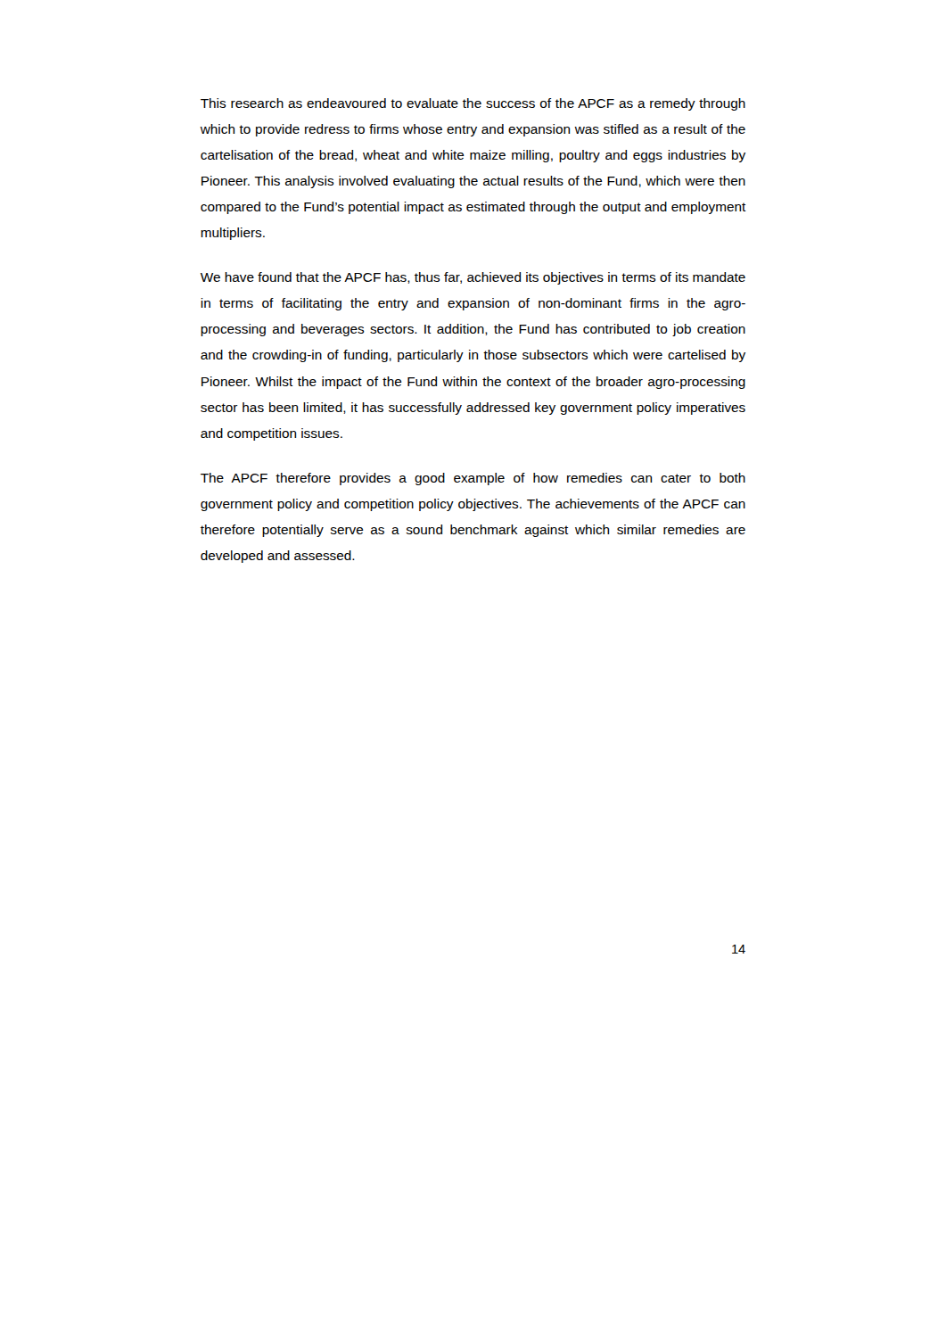This research as endeavoured to evaluate the success of the APCF as a remedy through which to provide redress to firms whose entry and expansion was stifled as a result of the cartelisation of the bread, wheat and white maize milling, poultry and eggs industries by Pioneer. This analysis involved evaluating the actual results of the Fund, which were then compared to the Fund’s potential impact as estimated through the output and employment multipliers.
We have found that the APCF has, thus far, achieved its objectives in terms of its mandate in terms of facilitating the entry and expansion of non-dominant firms in the agro-processing and beverages sectors. It addition, the Fund has contributed to job creation and the crowding-in of funding, particularly in those subsectors which were cartelised by Pioneer. Whilst the impact of the Fund within the context of the broader agro-processing sector has been limited, it has successfully addressed key government policy imperatives and competition issues.
The APCF therefore provides a good example of how remedies can cater to both government policy and competition policy objectives. The achievements of the APCF can therefore potentially serve as a sound benchmark against which similar remedies are developed and assessed.
14